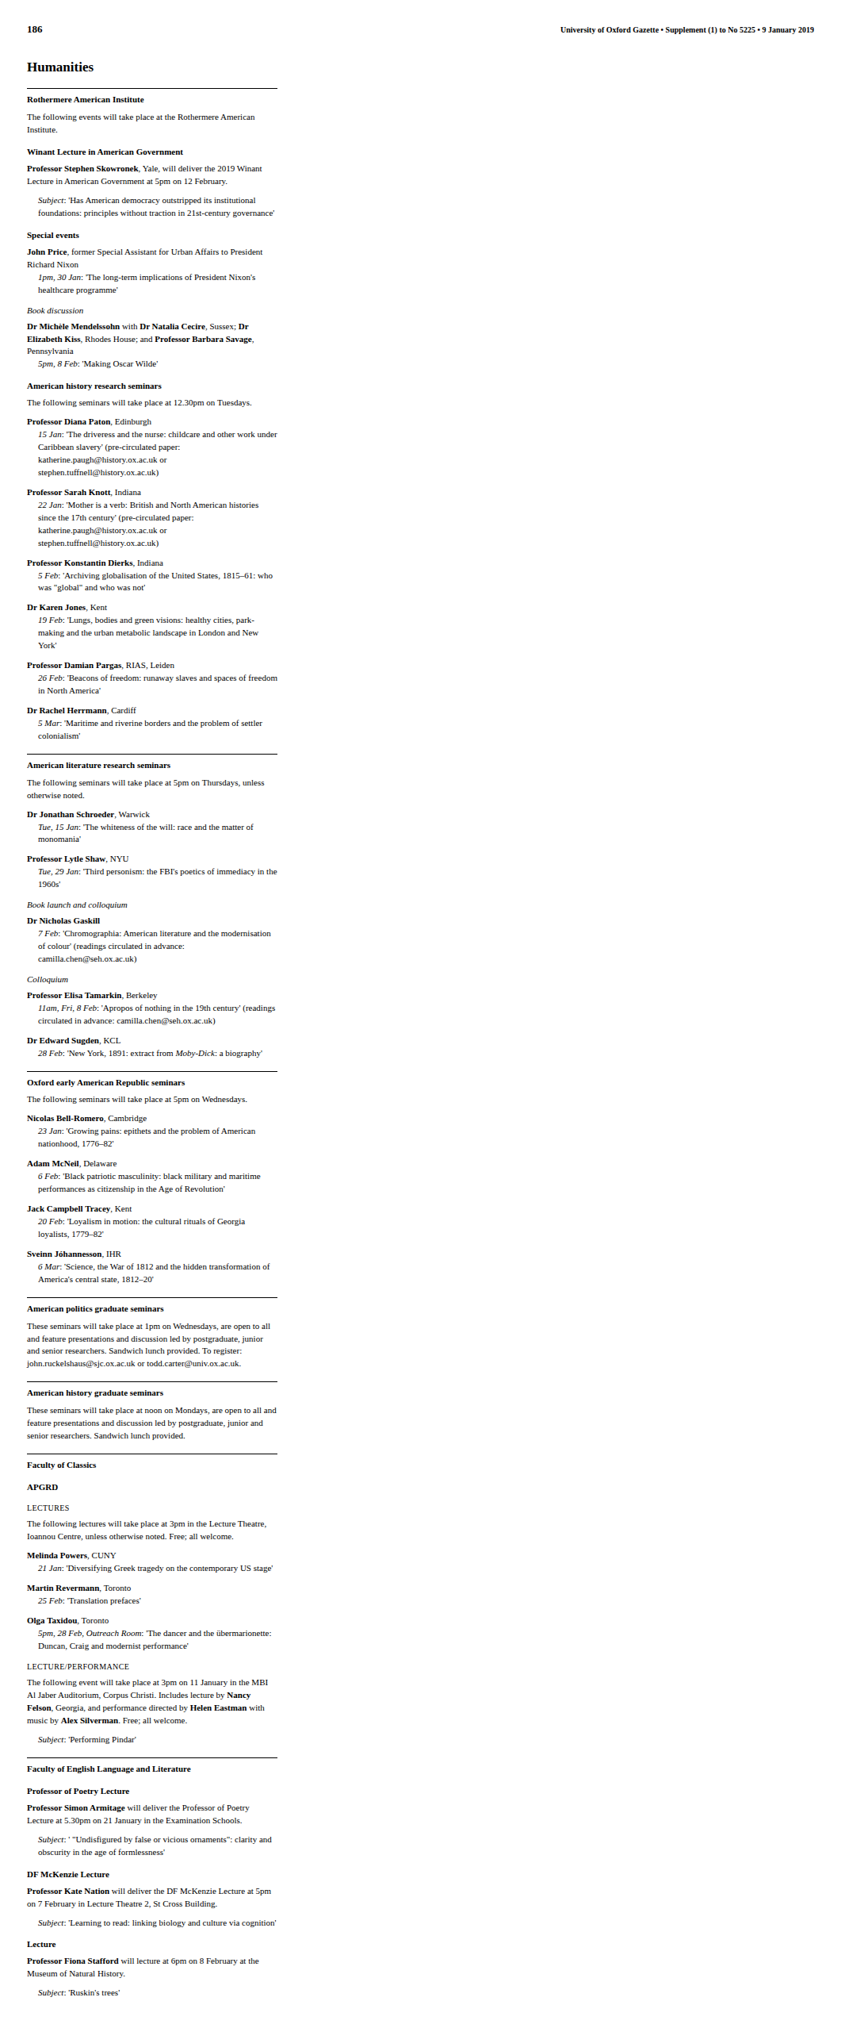186 University of Oxford Gazette • Supplement (1) to No 5225 • 9 January 2019
Humanities
Rothermere American Institute
The following events will take place at the Rothermere American Institute.
Winant Lecture in American Government
Professor Stephen Skowronek, Yale, will deliver the 2019 Winant Lecture in American Government at 5pm on 12 February.
Subject: 'Has American democracy outstripped its institutional foundations: principles without traction in 21st-century governance'
Special events
John Price, former Special Assistant for Urban Affairs to President Richard Nixon 1pm, 30 Jan: 'The long-term implications of President Nixon's healthcare programme'
Book discussion
Dr Michèle Mendelssohn with Dr Natalia Cecire, Sussex; Dr Elizabeth Kiss, Rhodes House; and Professor Barbara Savage, Pennsylvania 5pm, 8 Feb: 'Making Oscar Wilde'
American history research seminars
The following seminars will take place at 12.30pm on Tuesdays.
Professor Diana Paton, Edinburgh 15 Jan: 'The driveress and the nurse: childcare and other work under Caribbean slavery' (pre-circulated paper: katherine.paugh@history.ox.ac.uk or stephen.tuffnell@history.ox.ac.uk)
Professor Sarah Knott, Indiana 22 Jan: 'Mother is a verb: British and North American histories since the 17th century' (pre-circulated paper: katherine.paugh@history.ox.ac.uk or stephen.tuffnell@history.ox.ac.uk)
Professor Konstantin Dierks, Indiana 5 Feb: 'Archiving globalisation of the United States, 1815–61: who was "global" and who was not'
Dr Karen Jones, Kent 19 Feb: 'Lungs, bodies and green visions: healthy cities, park-making and the urban metabolic landscape in London and New York'
Professor Damian Pargas, RIAS, Leiden 26 Feb: 'Beacons of freedom: runaway slaves and spaces of freedom in North America'
Dr Rachel Herrmann, Cardiff 5 Mar: 'Maritime and riverine borders and the problem of settler colonialism'
American literature research seminars
The following seminars will take place at 5pm on Thursdays, unless otherwise noted.
Dr Jonathan Schroeder, Warwick Tue, 15 Jan: 'The whiteness of the will: race and the matter of monomania'
Professor Lytle Shaw, NYU Tue, 29 Jan: 'Third personism: the FBI's poetics of immediacy in the 1960s'
Book launch and colloquium
Dr Nicholas Gaskill 7 Feb: 'Chromographia: American literature and the modernisation of colour' (readings circulated in advance: camilla.chen@seh.ox.ac.uk)
Colloquium
Professor Elisa Tamarkin, Berkeley 11am, Fri, 8 Feb: 'Apropos of nothing in the 19th century' (readings circulated in advance: camilla.chen@seh.ox.ac.uk)
Dr Edward Sugden, KCL 28 Feb: 'New York, 1891: extract from Moby-Dick: a biography'
Oxford early American Republic seminars
The following seminars will take place at 5pm on Wednesdays.
Nicolas Bell-Romero, Cambridge 23 Jan: 'Growing pains: epithets and the problem of American nationhood, 1776–82'
Adam McNeil, Delaware 6 Feb: 'Black patriotic masculinity: black military and maritime performances as citizenship in the Age of Revolution'
Jack Campbell Tracey, Kent 20 Feb: 'Loyalism in motion: the cultural rituals of Georgia loyalists, 1779–82'
Sveinn Jóhannesson, IHR 6 Mar: 'Science, the War of 1812 and the hidden transformation of America's central state, 1812–20'
American politics graduate seminars
These seminars will take place at 1pm on Wednesdays, are open to all and feature presentations and discussion led by postgraduate, junior and senior researchers. Sandwich lunch provided. To register: john.ruckelshaus@sjc.ox.ac.uk or todd.carter@univ.ox.ac.uk.
American history graduate seminars
These seminars will take place at noon on Mondays, are open to all and feature presentations and discussion led by postgraduate, junior and senior researchers. Sandwich lunch provided.
Faculty of Classics
APGRD
Lectures
The following lectures will take place at 3pm in the Lecture Theatre, Ioannou Centre, unless otherwise noted. Free; all welcome.
Melinda Powers, CUNY 21 Jan: 'Diversifying Greek tragedy on the contemporary US stage'
Martin Revermann, Toronto 25 Feb: 'Translation prefaces'
Olga Taxidou, Toronto 5pm, 28 Feb, Outreach Room: 'The dancer and the übermarionette: Duncan, Craig and modernist performance'
Lecture/performance
The following event will take place at 3pm on 11 January in the MBI Al Jaber Auditorium, Corpus Christi. Includes lecture by Nancy Felson, Georgia, and performance directed by Helen Eastman with music by Alex Silverman. Free; all welcome.
Subject: 'Performing Pindar'
Faculty of English Language and Literature
Professor of Poetry Lecture
Professor Simon Armitage will deliver the Professor of Poetry Lecture at 5.30pm on 21 January in the Examination Schools.
Subject: ' "Undisfigured by false or vicious ornaments": clarity and obscurity in the age of formlessness'
DF McKenzie Lecture
Professor Kate Nation will deliver the DF McKenzie Lecture at 5pm on 7 February in Lecture Theatre 2, St Cross Building.
Subject: 'Learning to read: linking biology and culture via cognition'
Lecture
Professor Fiona Stafford will lecture at 6pm on 8 February at the Museum of Natural History.
Subject: 'Ruskin's trees'